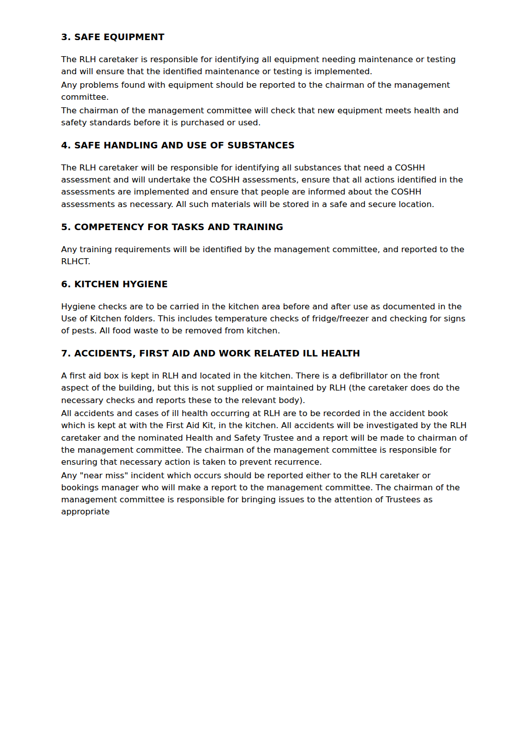3. SAFE EQUIPMENT
The RLH caretaker is responsible for identifying all equipment needing maintenance or testing and will ensure that the identified maintenance or testing is implemented.
Any problems found with equipment should be reported to the chairman of the management committee.
The chairman of the management committee will check that new equipment meets health and safety standards before it is purchased or used.
4. SAFE HANDLING AND USE OF SUBSTANCES
The RLH caretaker will be responsible for identifying all substances that need a COSHH assessment and will undertake the COSHH assessments, ensure that all actions identified in the assessments are implemented and ensure that people are informed about the COSHH assessments as necessary. All such materials will be stored in a safe and secure location.
5. COMPETENCY FOR TASKS AND TRAINING
Any training requirements will be identified by the management committee, and reported to the RLHCT.
6. KITCHEN HYGIENE
Hygiene checks are to be carried in the kitchen area before and after use as documented in the Use of Kitchen folders. This includes temperature checks of fridge/freezer and checking for signs of pests. All food waste to be removed from kitchen.
7. ACCIDENTS, FIRST AID AND WORK RELATED ILL HEALTH
A first aid box is kept in RLH and located in the kitchen. There is a defibrillator on the front aspect of the building, but this is not supplied or maintained by RLH (the caretaker does do the necessary checks and reports these to the relevant body).
All accidents and cases of ill health occurring at RLH are to be recorded in the accident book which is kept at with the First Aid Kit, in the kitchen. All accidents will be investigated by the RLH caretaker and the nominated Health and Safety Trustee and a report will be made to chairman of the management committee. The chairman of the management committee is responsible for ensuring that necessary action is taken to prevent recurrence.
Any "near miss" incident which occurs should be reported either to the RLH caretaker or bookings manager who will make a report to the management committee. The chairman of the management committee is responsible for bringing issues to the attention of Trustees as appropriate